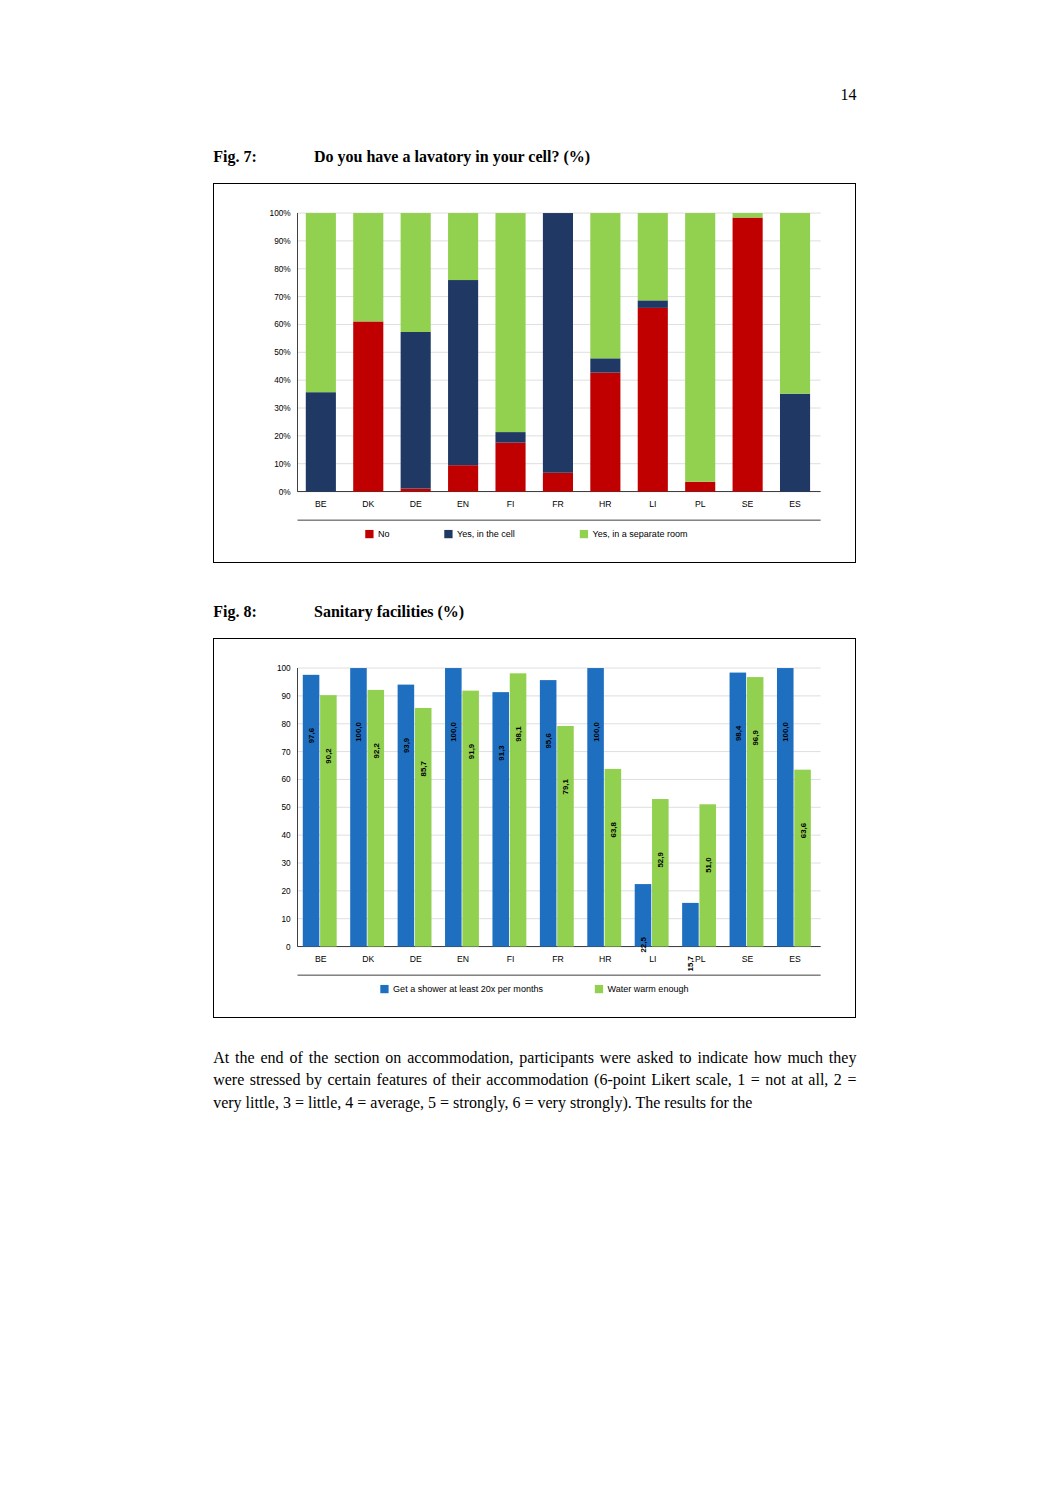14
Fig. 7: Do you have a lavatory in your cell? (%)
100% 90% 80% 70% 60% 50% 40% 30% 20% 10% 0% BE DK DE EN FI FR HR LI PL SE ES No Yes, in the cell Yes, in a separate room
Fig. 8: Sanitary facilities (%)
100 90 80 70 60 50 40 30 20 10 0 97,6 90,2 100,0 92,2 93,9 85,7 100,0 91,9 91,3 98,1 95,6 79,1 100,0 63,8 22,5 52,9 15,7 51,0 98,4 96,9 100,0 63,6 BE DK DE EN FI FR HR LI PL SE ES Get a shower at least 20x per months Water warm enough
At the end of the section on accommodation, participants were asked to indicate how much they were stressed by certain features of their accommodation (6-point Likert scale, 1 = not at all, 2 = very little, 3 = little, 4 = average, 5 = strongly, 6 = very strongly). The results for the